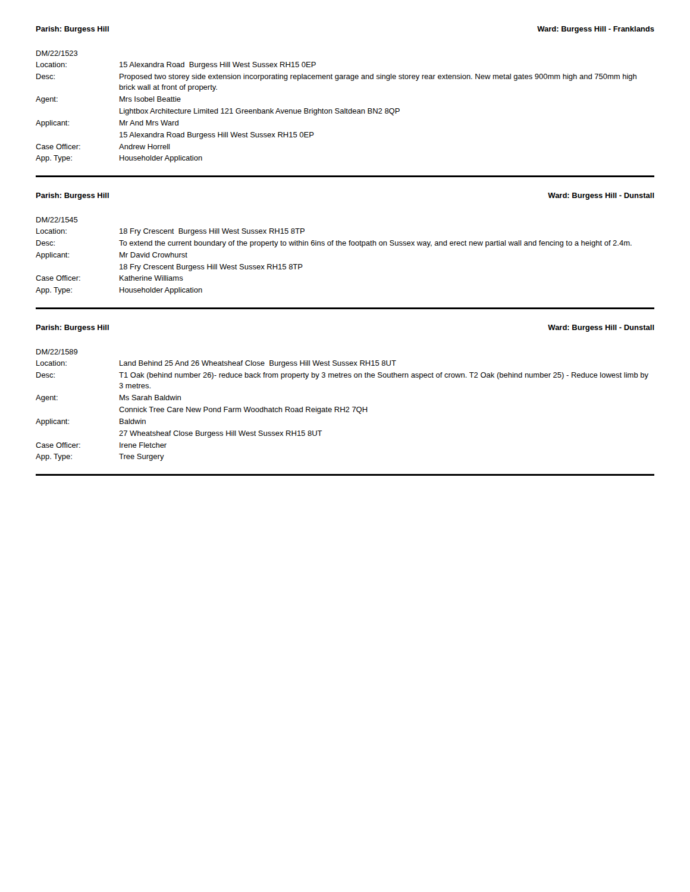Parish: Burgess Hill Ward: Burgess Hill - Franklands
DM/22/1523
| Location: | 15 Alexandra Road Burgess Hill West Sussex RH15 0EP |
| Desc: | Proposed two storey side extension incorporating replacement garage and single storey rear extension. New metal gates 900mm high and 750mm high brick wall at front of property. |
| Agent: | Mrs Isobel Beattie |
| | Lightbox Architecture Limited 121 Greenbank Avenue Brighton Saltdean BN2 8QP |
| Applicant: | Mr And Mrs Ward |
| | 15 Alexandra Road Burgess Hill West Sussex RH15 0EP |
| Case Officer: | Andrew Horrell |
| App. Type: | Householder Application |
Parish: Burgess Hill Ward: Burgess Hill - Dunstall
DM/22/1545
| Location: | 18 Fry Crescent Burgess Hill West Sussex RH15 8TP |
| Desc: | To extend the current boundary of the property to within 6ins of the footpath on Sussex way, and erect new partial wall and fencing to a height of 2.4m. |
| Applicant: | Mr David Crowhurst |
| | 18 Fry Crescent Burgess Hill West Sussex RH15 8TP |
| Case Officer: | Katherine Williams |
| App. Type: | Householder Application |
Parish: Burgess Hill Ward: Burgess Hill - Dunstall
DM/22/1589
| Location: | Land Behind 25 And 26 Wheatsheaf Close Burgess Hill West Sussex RH15 8UT |
| Desc: | T1 Oak (behind number 26)- reduce back from property by 3 metres on the Southern aspect of crown. T2 Oak (behind number 25) - Reduce lowest limb by 3 metres. |
| Agent: | Ms Sarah Baldwin |
| | Connick Tree Care New Pond Farm Woodhatch Road Reigate RH2 7QH |
| Applicant: | Baldwin |
| | 27 Wheatsheaf Close Burgess Hill West Sussex RH15 8UT |
| Case Officer: | Irene Fletcher |
| App. Type: | Tree Surgery |